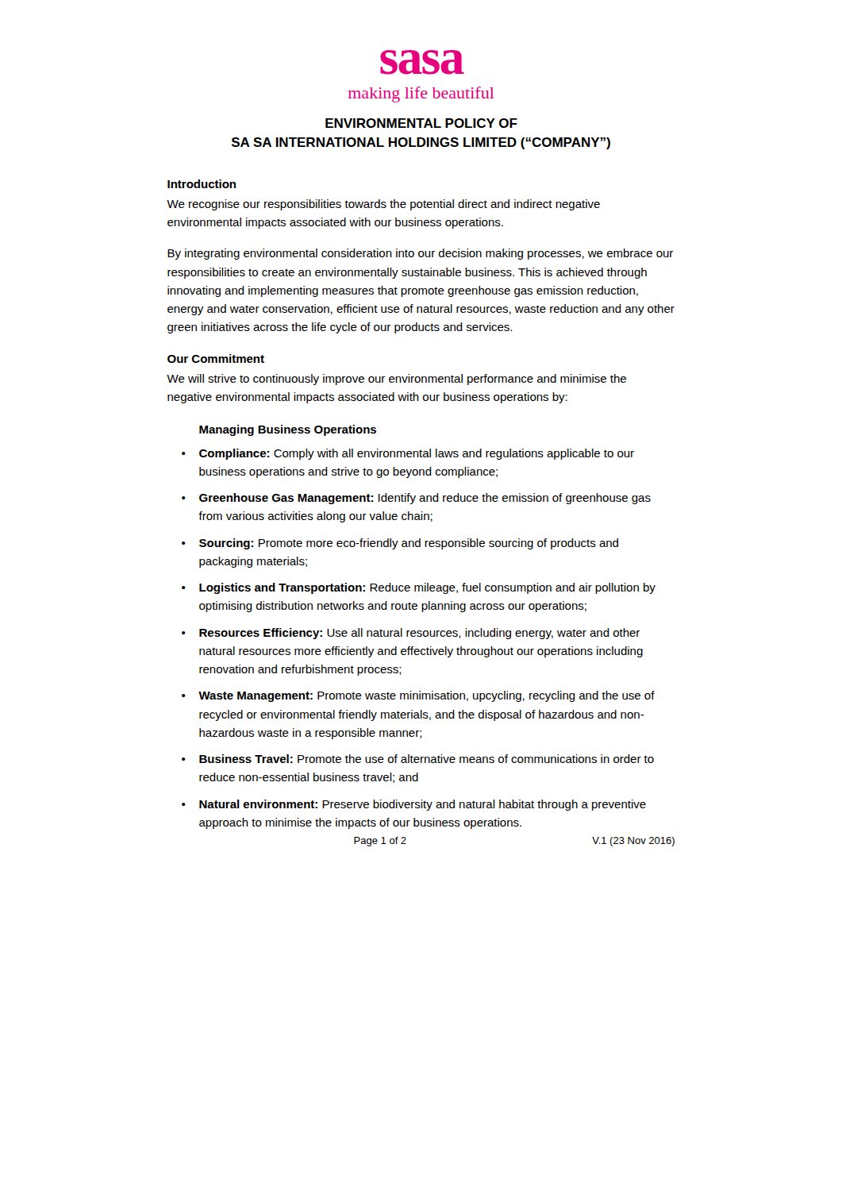sasa
making life beautiful
ENVIRONMENTAL POLICY OF
SA SA INTERNATIONAL HOLDINGS LIMITED (“COMPANY”)
Introduction
We recognise our responsibilities towards the potential direct and indirect negative environmental impacts associated with our business operations.
By integrating environmental consideration into our decision making processes, we embrace our responsibilities to create an environmentally sustainable business. This is achieved through innovating and implementing measures that promote greenhouse gas emission reduction, energy and water conservation, efficient use of natural resources, waste reduction and any other green initiatives across the life cycle of our products and services.
Our Commitment
We will strive to continuously improve our environmental performance and minimise the negative environmental impacts associated with our business operations by:
Managing Business Operations
Compliance: Comply with all environmental laws and regulations applicable to our business operations and strive to go beyond compliance;
Greenhouse Gas Management: Identify and reduce the emission of greenhouse gas from various activities along our value chain;
Sourcing: Promote more eco-friendly and responsible sourcing of products and packaging materials;
Logistics and Transportation: Reduce mileage, fuel consumption and air pollution by optimising distribution networks and route planning across our operations;
Resources Efficiency: Use all natural resources, including energy, water and other natural resources more efficiently and effectively throughout our operations including renovation and refurbishment process;
Waste Management: Promote waste minimisation, upcycling, recycling and the use of recycled or environmental friendly materials, and the disposal of hazardous and non-hazardous waste in a responsible manner;
Business Travel: Promote the use of alternative means of communications in order to reduce non-essential business travel; and
Natural environment: Preserve biodiversity and natural habitat through a preventive approach to minimise the impacts of our business operations.
Page 1 of 2
V.1 (23 Nov 2016)